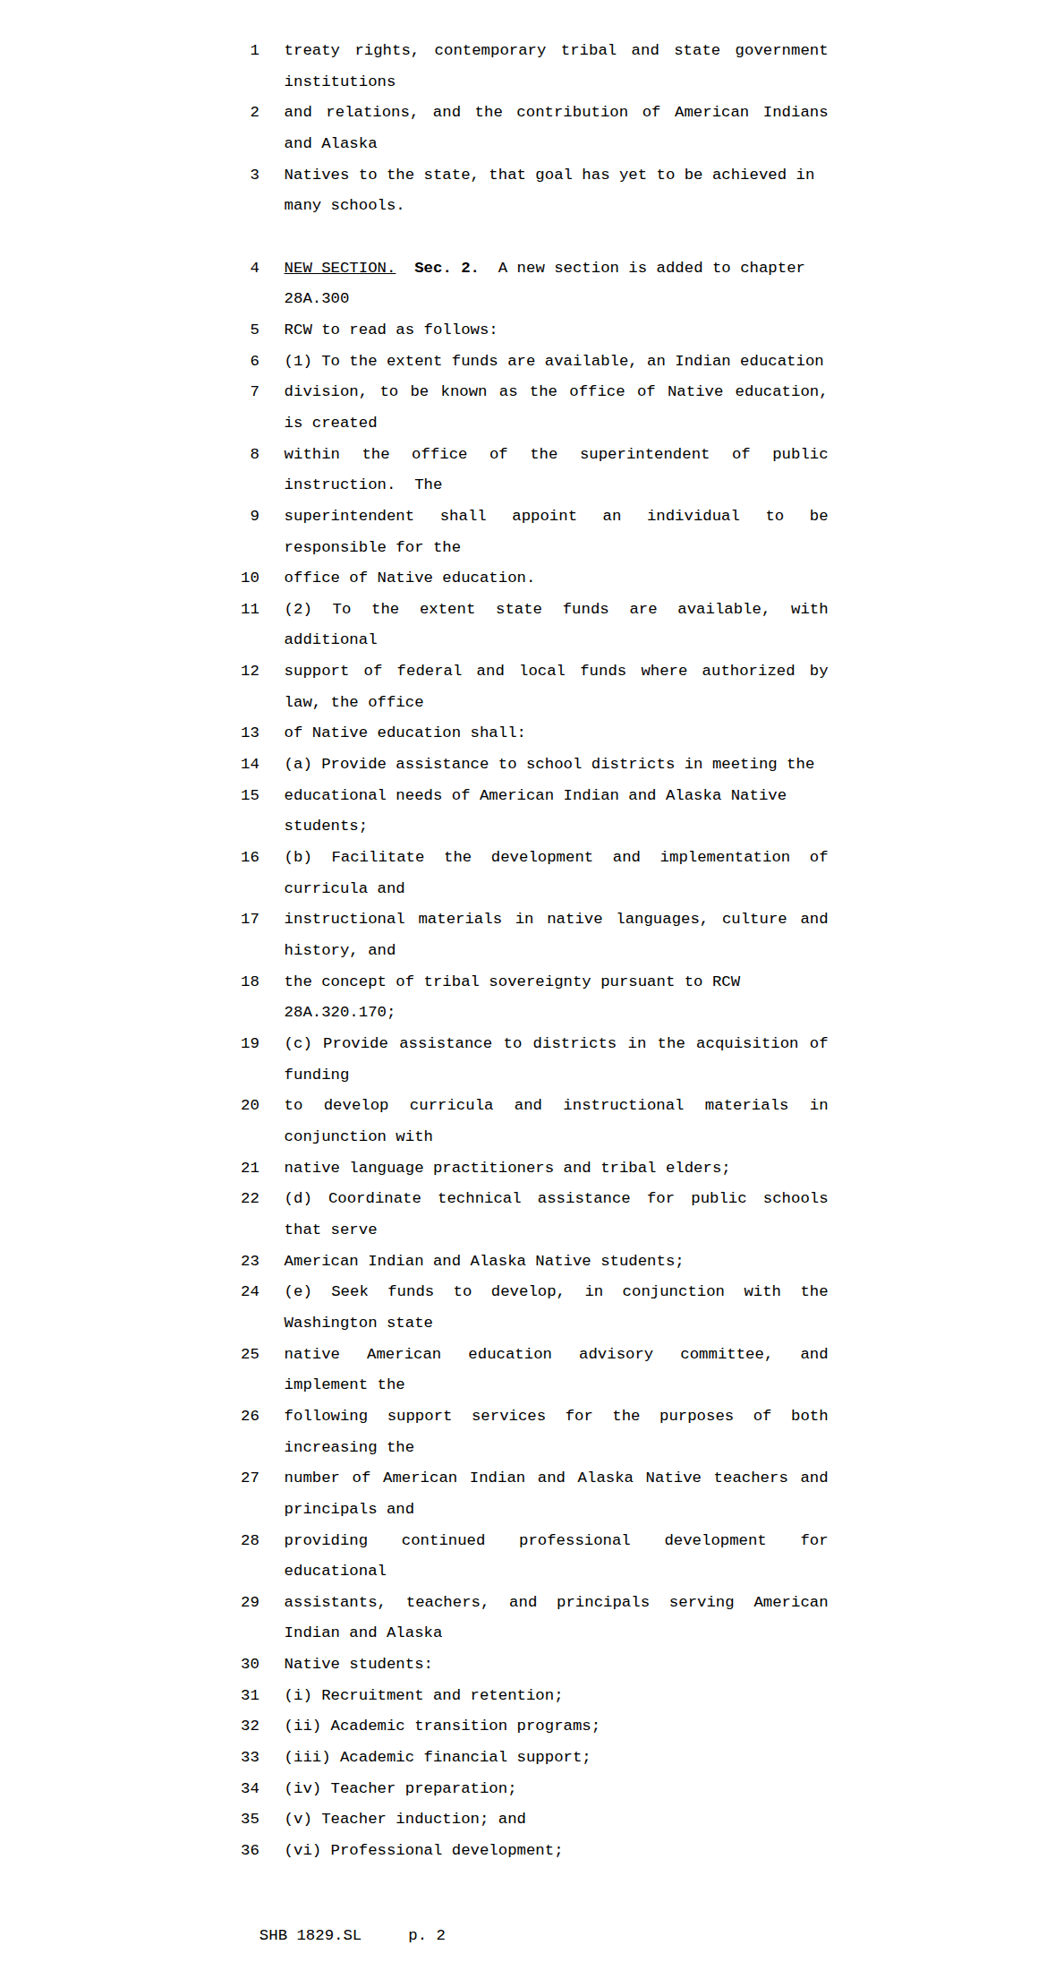1 treaty rights, contemporary tribal and state government institutions
2 and relations, and the contribution of American Indians and Alaska
3 Natives to the state, that goal has yet to be achieved in many schools.
4 NEW SECTION. Sec. 2. A new section is added to chapter 28A.300
5 RCW to read as follows:
6 (1) To the extent funds are available, an Indian education
7 division, to be known as the office of Native education, is created
8 within the office of the superintendent of public instruction. The
9 superintendent shall appoint an individual to be responsible for the
10 office of Native education.
11 (2) To the extent state funds are available, with additional
12 support of federal and local funds where authorized by law, the office
13 of Native education shall:
14 (a) Provide assistance to school districts in meeting the
15 educational needs of American Indian and Alaska Native students;
16 (b) Facilitate the development and implementation of curricula and
17 instructional materials in native languages, culture and history, and
18 the concept of tribal sovereignty pursuant to RCW 28A.320.170;
19 (c) Provide assistance to districts in the acquisition of funding
20 to develop curricula and instructional materials in conjunction with
21 native language practitioners and tribal elders;
22 (d) Coordinate technical assistance for public schools that serve
23 American Indian and Alaska Native students;
24 (e) Seek funds to develop, in conjunction with the Washington state
25 native American education advisory committee, and implement the
26 following support services for the purposes of both increasing the
27 number of American Indian and Alaska Native teachers and principals and
28 providing continued professional development for educational
29 assistants, teachers, and principals serving American Indian and Alaska
30 Native students:
31 (i) Recruitment and retention;
32 (ii) Academic transition programs;
33 (iii) Academic financial support;
34 (iv) Teacher preparation;
35 (v) Teacher induction; and
36 (vi) Professional development;
SHB 1829.SL p. 2